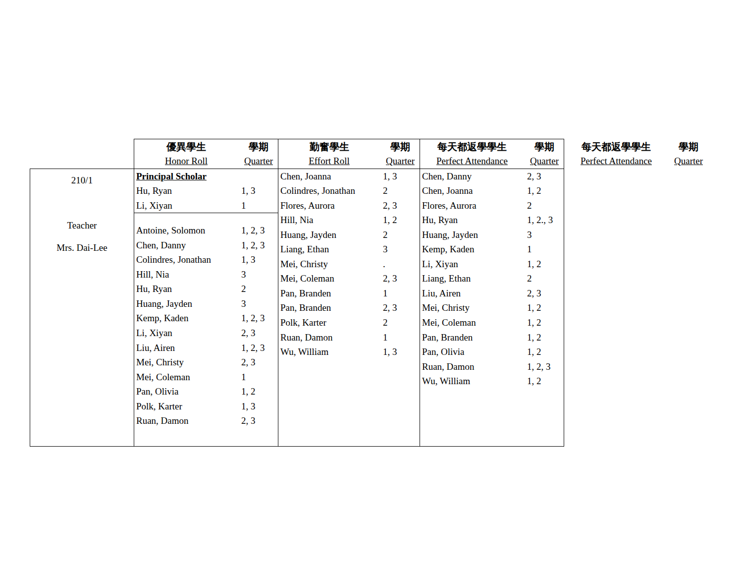| | / 優異學生 Honor Roll / 學期 Quarter / | / 勤奮學生 Effort Roll / 學期 Quarter / | / 每天都返學學生 Perfect Attendance / 學期 Quarter / | / 每天都返學學生 Perfect Attendance / 學期 Quarter / |
| 210/1 Teacher Mrs. Dai-Lee | / Principal Scholar / / Hu, Ryan / 1, 3 / / Li, Xiyan / 1 / / Antoine, Solomon / 1, 2, 3 / / Chen, Danny / 1, 2, 3 / / Colindres, Jonathan / 1, 3 / / Hill, Nia / 3 / / Hu, Ryan / 2 / / Huang, Jayden / 3 / / Kemp, Kaden / 1, 2, 3 / / Li, Xiyan / 2, 3 / / Liu, Airen / 1, 2, 3 / / Mei, Christy / 2, 3 / / Mei, Coleman / 1 / / Pan, Olivia / 1, 2 / / Polk, Karter / 1, 3 / / Ruan, Damon / 2, 3 / | / Chen, Joanna / 1, 3 / / Colindres, Jonathan / 2 / / Flores, Aurora / 2, 3 / / Hill, Nia / 1, 2 / / Huang, Jayden / 2 / / Liang, Ethan / 3 / / Mei, Christy / . / / Mei, Coleman / 2, 3 / / Pan, Branden / 1 / / Pan, Branden / 2, 3 / / Polk, Karter / 2 / / Ruan, Damon / 1 / / Wu, William / 1, 3 / | / Chen, Danny / 2, 3 / / Chen, Joanna / 1, 2 / / Flores, Aurora / 2 / / Hu, Ryan / 1, 2., 3 / / Huang, Jayden / 3 / / Kemp, Kaden / 1 / / Li, Xiyan / 1, 2 / / Liang, Ethan / 2 / / Liu, Airen / 2, 3 / / Mei, Christy / 1, 2 / / Mei, Coleman / 1, 2 / / Pan, Branden / 1, 2 / / Pan, Olivia / 1, 2 / / Ruan, Damon / 1, 2, 3 / / Wu, William / 1, 2 / | |